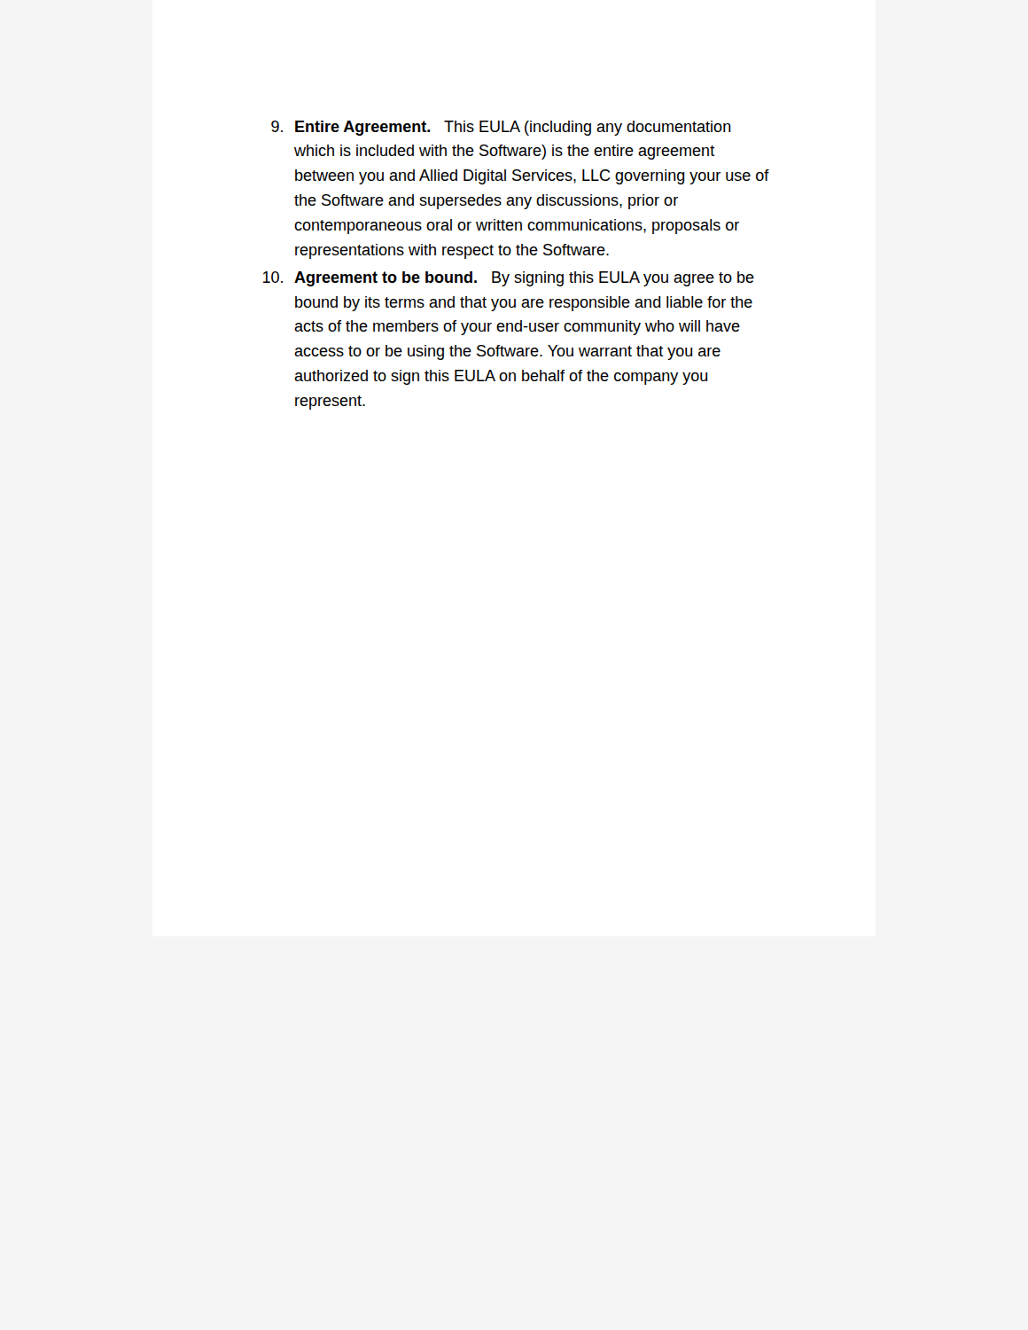Entire Agreement. This EULA (including any documentation which is included with the Software) is the entire agreement between you and Allied Digital Services, LLC governing your use of the Software and supersedes any discussions, prior or contemporaneous oral or written communications, proposals or representations with respect to the Software.
Agreement to be bound. By signing this EULA you agree to be bound by its terms and that you are responsible and liable for the acts of the members of your end-user community who will have access to or be using the Software. You warrant that you are authorized to sign this EULA on behalf of the company you represent.